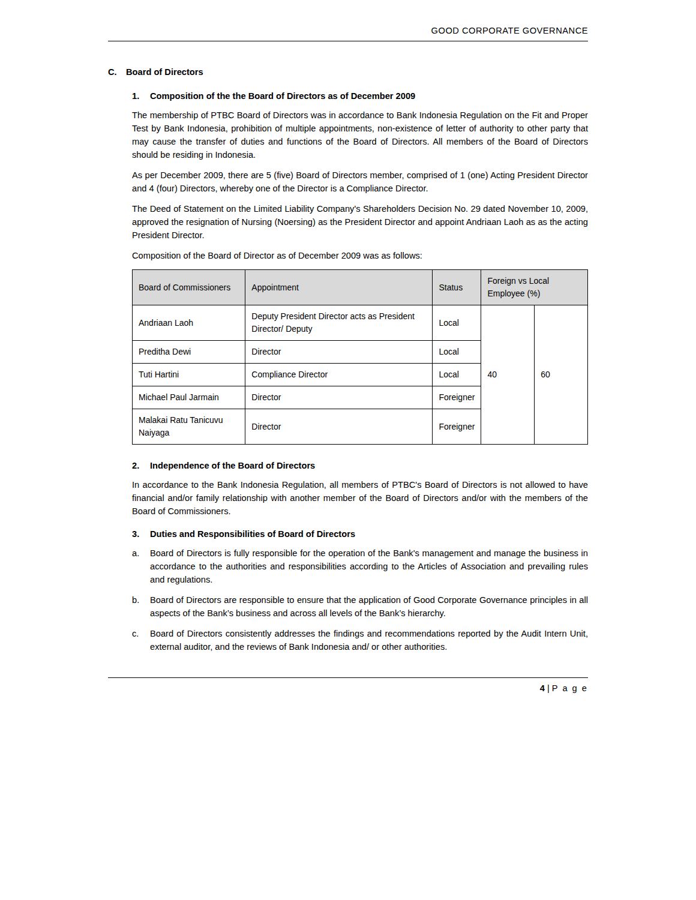GOOD CORPORATE GOVERNANCE
C. Board of Directors
1. Composition of the the Board of Directors as of December 2009
The membership of PTBC Board of Directors was in accordance to Bank Indonesia Regulation on the Fit and Proper Test by Bank Indonesia, prohibition of multiple appointments, non-existence of letter of authority to other party that may cause the transfer of duties and functions of the Board of Directors. All members of the Board of Directors should be residing in Indonesia.
As per December 2009, there are 5 (five) Board of Directors member, comprised of 1 (one) Acting President Director and 4 (four) Directors, whereby one of the Director is a Compliance Director.
The Deed of Statement on the Limited Liability Company's Shareholders Decision No. 29 dated November 10, 2009, approved the resignation of Nursing (Noersing) as the President Director and appoint Andriaan Laoh as as the acting President Director.
Composition of the Board of Director as of December 2009 was as follows:
| Board of Commissioners | Appointment | Status | Foreign vs Local Employee (%) |
| --- | --- | --- | --- |
| Andriaan Laoh | Deputy President Director acts as President Director/ Deputy | Local | 40 | 60 |
| Preditha Dewi | Director | Local |
| Tuti Hartini | Compliance Director | Local |
| Michael Paul Jarmain | Director | Foreigner |
| Malakai Ratu Tanicuvu Naiyaga | Director | Foreigner |
2. Independence of the Board of Directors
In accordance to the Bank Indonesia Regulation, all members of PTBC's Board of Directors is not allowed to have financial and/or family relationship with another member of the Board of Directors and/or with the members of the Board of Commissioners.
3. Duties and Responsibilities of Board of Directors
Board of Directors is fully responsible for the operation of the Bank's management and manage the business in accordance to the authorities and responsibilities according to the Articles of Association and prevailing rules and regulations.
Board of Directors are responsible to ensure that the application of Good Corporate Governance principles in all aspects of the Bank’s business and across all levels of the Bank’s hierarchy.
Board of Directors consistently addresses the findings and recommendations reported by the Audit Intern Unit, external auditor, and the reviews of Bank Indonesia and/ or other authorities.
4 | P a g e